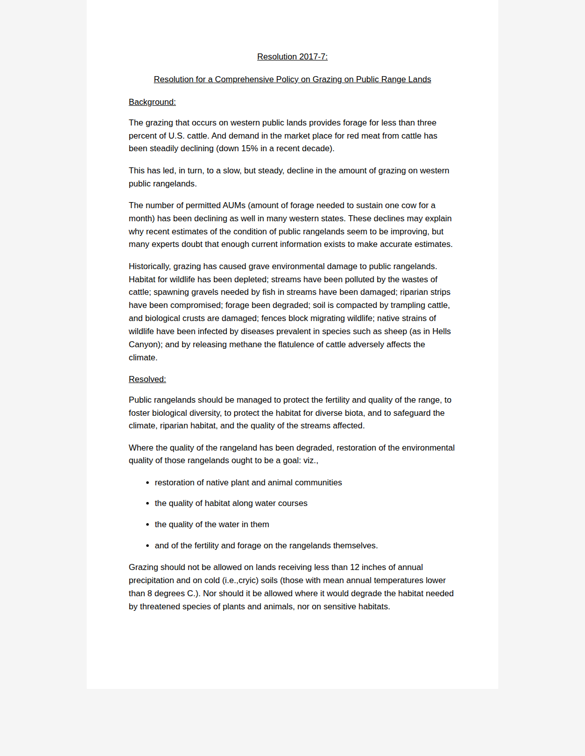Resolution 2017-7: Resolution for a Comprehensive Policy on Grazing on Public Range Lands
Background:
The grazing that occurs on western public lands provides forage for less than three percent of U.S. cattle. And demand in the market place for red meat from cattle has been steadily declining (down 15% in a recent decade).
This has led, in turn, to a slow, but steady, decline in the amount of grazing on western public rangelands.
The number of permitted AUMs (amount of forage needed to sustain one cow for a month) has been declining as well in many western states. These declines may explain why recent estimates of the condition of public rangelands seem to be improving, but many experts doubt that enough current information exists to make accurate estimates.
Historically, grazing has caused grave environmental damage to public rangelands. Habitat for wildlife has been depleted; streams have been polluted by the wastes of cattle; spawning gravels needed by fish in streams have been damaged; riparian strips have been compromised; forage been degraded; soil is compacted by trampling cattle, and biological crusts are damaged; fences block migrating wildlife; native strains of wildlife have been infected by diseases prevalent in species such as sheep (as in Hells Canyon); and by releasing methane the flatulence of cattle adversely affects the climate.
Resolved:
Public rangelands should be managed to protect the fertility and quality of the range, to foster biological diversity, to protect the habitat for diverse biota, and to safeguard the climate, riparian habitat, and the quality of the streams affected.
Where the quality of the rangeland has been degraded, restoration of the environmental quality of those rangelands ought to be a goal: viz.,
restoration of native plant and animal communities
the quality of habitat along water courses
the quality of the water in them
and of the fertility and forage on the rangelands themselves.
Grazing should not be allowed on lands receiving less than 12 inches of annual precipitation and on cold (i.e.,cryic) soils (those with mean annual temperatures lower than 8 degrees C.). Nor should it be allowed where it would degrade the habitat needed by threatened species of plants and animals, nor on sensitive habitats.